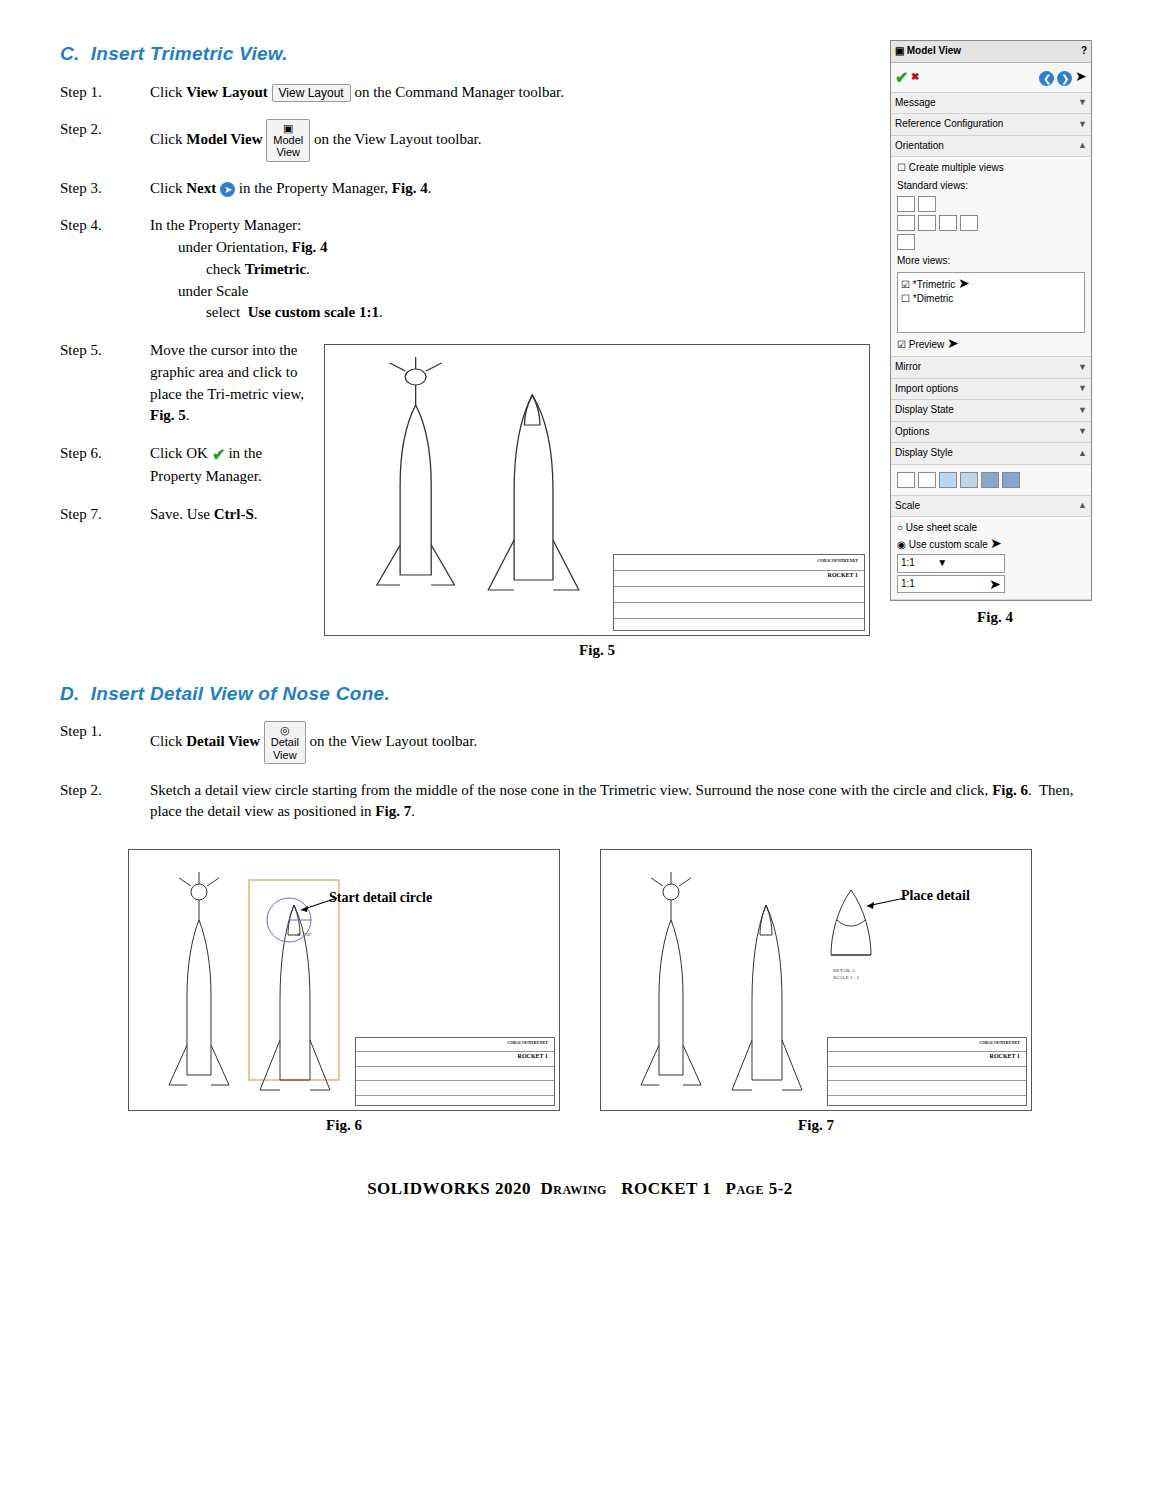C. Insert Trimetric View.
| Step 1. | Click View Layout View Layout on the Command Manager toolbar. |
| Step 2. | Click Model View ▣ Model View on the View Layout toolbar. |
| Step 3. | Click Next ➤ in the Property Manager, Fig. 4 . |
| Step 4. | In the Property Manager: under Orientation, Fig. 4 check Trimetric . under Scale select Use custom scale 1:1 . |
| Step 5. | Move the cursor into the graphic area and click to place the Tri-metric view, Fig. 5 . |
| Step 6. | Click OK ✔ in the Property Manager. |
| Step 7. | Save. Use Ctrl-S . |
CODACOUNTRY.NET
ROCKET 1
Fig. 5
▣ Model View ?
✔ ✖ ❮ ❯ ➤
Message▼
Reference Configuration▼
Orientation▲
☐ Create multiple views
Standard views:
More views:
☑ *Trimetric ➤
☐ *Dimetric
☑ Preview ➤
Mirror▼
Import options▼
Display State▼
Options▼
Display Style▲
Scale▲
○ Use sheet scale
◉ Use custom scale ➤
1:1 ▼
1:1 ➤
Fig. 4
D. Insert Detail View of Nose Cone.
| Step 1. | Click Detail View ◎ Detail View on the View Layout toolbar. |
| Step 2. | Sketch a detail view circle starting from the middle of the nose cone in the Trimetric view. Surround the nose cone with the circle and click, Fig. 6 . Then, place the detail view as positioned in Fig. 7 . |
R .750"
Start detail circle
CODACOUNTRY.NET
ROCKET 1
Fig. 6
DETAIL A SCALE 2 : 1
Place detail
CODACOUNTRY.NET
ROCKET 1
Fig. 7
SOLIDWORKS 2020 Drawing ROCKET 1 Page 5-2